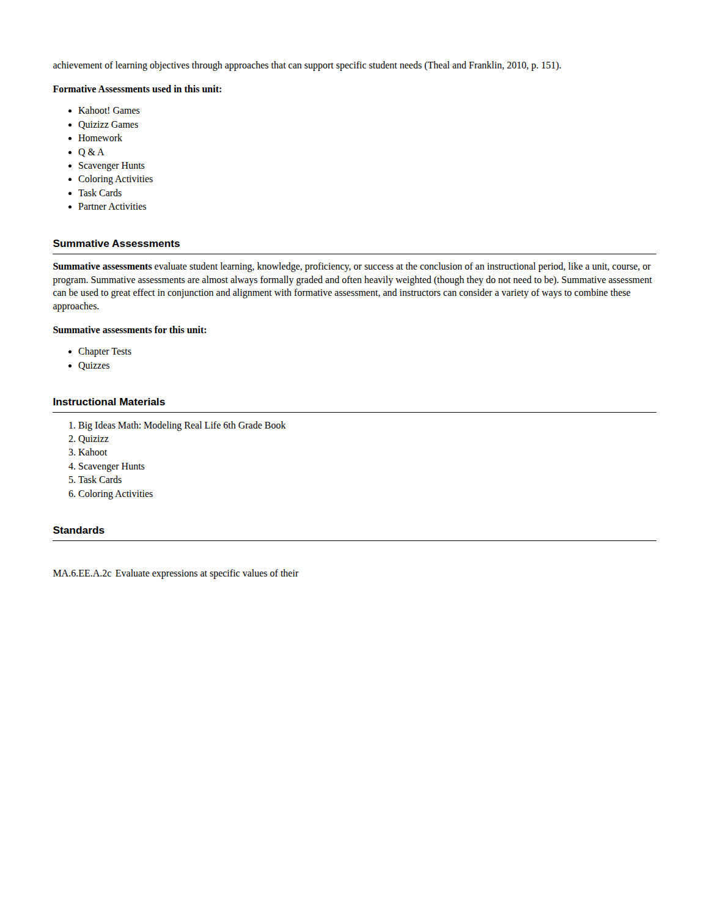achievement of learning objectives through approaches that can support specific student needs (Theal and Franklin, 2010, p. 151).
Formative Assessments used in this unit:
Kahoot! Games
Quizizz Games
Homework
Q & A
Scavenger Hunts
Coloring Activities
Task Cards
Partner Activities
Summative Assessments
Summative assessments evaluate student learning, knowledge, proficiency, or success at the conclusion of an instructional period, like a unit, course, or program. Summative assessments are almost always formally graded and often heavily weighted (though they do not need to be). Summative assessment can be used to great effect in conjunction and alignment with formative assessment, and instructors can consider a variety of ways to combine these approaches.
Summative assessments for this unit:
Chapter Tests
Quizzes
Instructional Materials
Big Ideas Math: Modeling Real Life 6th Grade Book
Quizizz
Kahoot
Scavenger Hunts
Task Cards
Coloring Activities
Standards
| MA.6.EE.A.2c | Evaluate expressions at specific values of their |